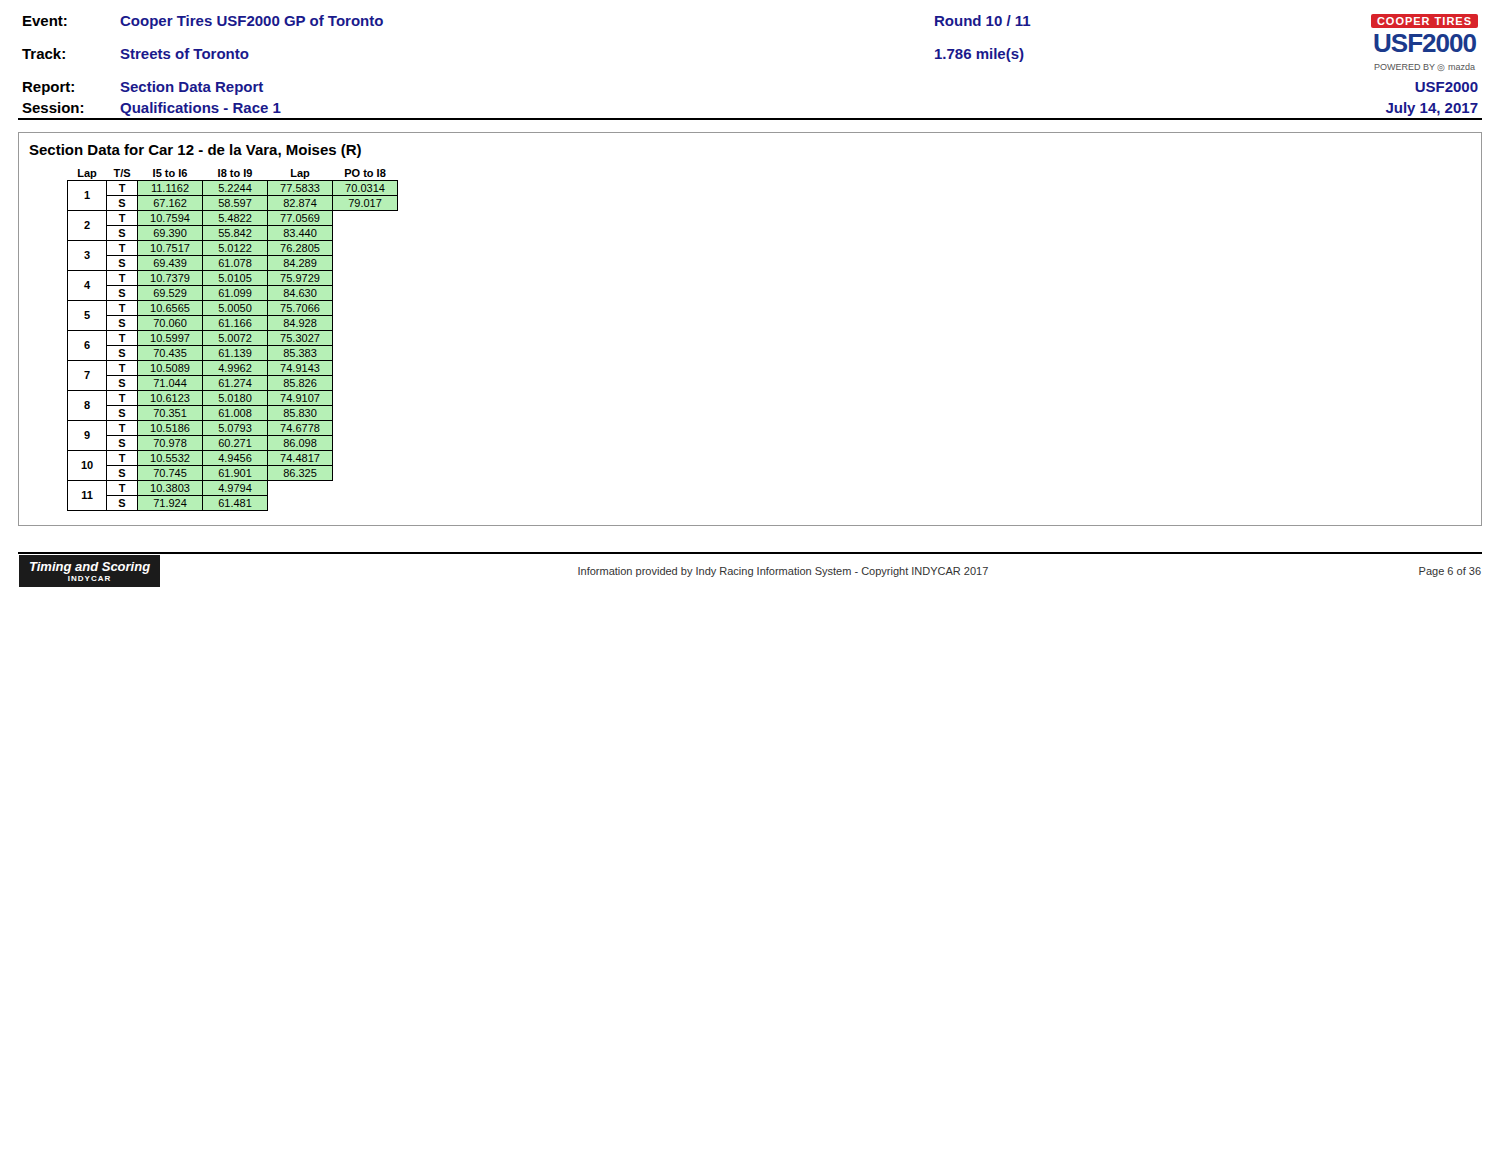| Event: | Cooper Tires USF2000 GP of Toronto | Round 10 / 11 | COOPER TIRES USF2000 POWERED BY ◎ mazda |
| Track: | Streets of Toronto | 1.786 mile(s) |
| Report: | Section Data Report | | USF2000 |
| Session: | Qualifications - Race 1 | | July 14, 2017 |
Section Data for Car 12 - de la Vara, Moises (R)
| Lap | T/S | I5 to I6 | I8 to I9 | Lap | PO to I8 |
| --- | --- | --- | --- | --- | --- |
| 1 | T | 11.1162 | 5.2244 | 77.5833 | 70.0314 |
| S | 67.162 | 58.597 | 82.874 | 79.017 |
| 2 | T | 10.7594 | 5.4822 | 77.0569 | |
| S | 69.390 | 55.842 | 83.440 | |
| 3 | T | 10.7517 | 5.0122 | 76.2805 | |
| S | 69.439 | 61.078 | 84.289 | |
| 4 | T | 10.7379 | 5.0105 | 75.9729 | |
| S | 69.529 | 61.099 | 84.630 | |
| 5 | T | 10.6565 | 5.0050 | 75.7066 | |
| S | 70.060 | 61.166 | 84.928 | |
| 6 | T | 10.5997 | 5.0072 | 75.3027 | |
| S | 70.435 | 61.139 | 85.383 | |
| 7 | T | 10.5089 | 4.9962 | 74.9143 | |
| S | 71.044 | 61.274 | 85.826 | |
| 8 | T | 10.6123 | 5.0180 | 74.9107 | |
| S | 70.351 | 61.008 | 85.830 | |
| 9 | T | 10.5186 | 5.0793 | 74.6778 | |
| S | 70.978 | 60.271 | 86.098 | |
| 10 | T | 10.5532 | 4.9456 | 74.4817 | |
| S | 70.745 | 61.901 | 86.325 | |
| 11 | T | 10.3803 | 4.9794 | | |
| S | 71.924 | 61.481 | | |
| Timing and Scoring INDYCAR | Information provided by Indy Racing Information System - Copyright INDYCAR 2017 | Page 6 of 36 |